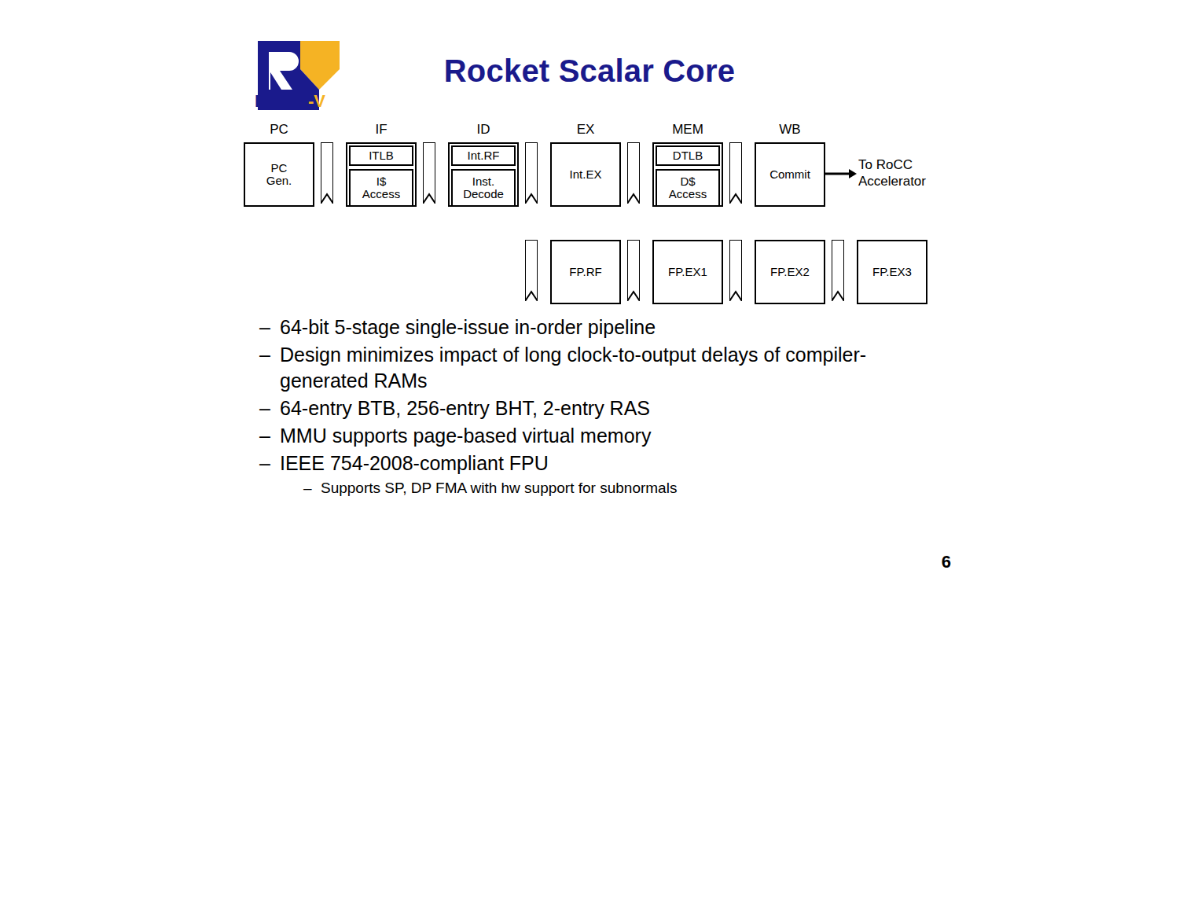RISC -V
Rocket Scalar Core
PC
IF
ID
EX
MEM
WB
PC
Gen.
ITLB
I$
Access
Int.RF
Inst.
Decode
Int.EX
DTLB
D$
Access
Commit
To RoCC
Accelerator
FP.RF
FP.EX1
FP.EX2
FP.EX3
64-bit 5-stage single-issue in-order pipeline
Design minimizes impact of long clock-to-output delays of compiler-generated RAMs
64-entry BTB, 256-entry BHT, 2-entry RAS
MMU supports page-based virtual memory
IEEE 754-2008-compliant FPU
Supports SP, DP FMA with hw support for subnormals
6